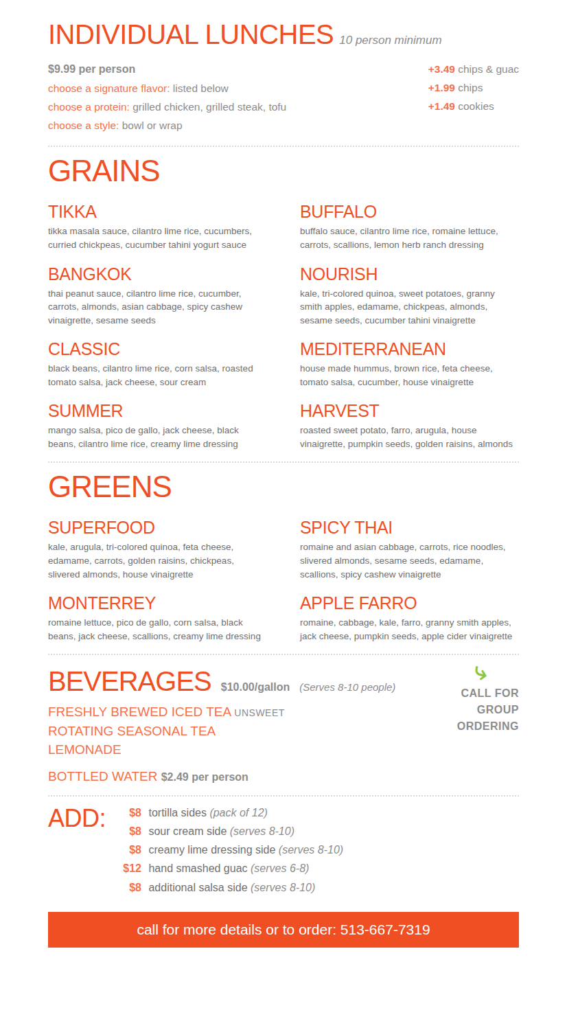INDIVIDUAL LUNCHES
10 person minimum
$9.99 per person
choose a signature flavor: listed below
choose a protein: grilled chicken, grilled steak, tofu
choose a style: bowl or wrap
+3.49 chips & guac
+1.99 chips
+1.49 cookies
GRAINS
TIKKA
tikka masala sauce, cilantro lime rice, cucumbers, curried chickpeas, cucumber tahini yogurt sauce
BUFFALO
buffalo sauce, cilantro lime rice, romaine lettuce, carrots, scallions, lemon herb ranch dressing
BANGKOK
thai peanut sauce, cilantro lime rice, cucumber, carrots, almonds, asian cabbage, spicy cashew vinaigrette, sesame seeds
NOURISH
kale, tri-colored quinoa, sweet potatoes, granny smith apples, edamame, chickpeas, almonds, sesame seeds, cucumber tahini vinaigrette
CLASSIC
black beans, cilantro lime rice, corn salsa, roasted tomato salsa, jack cheese, sour cream
MEDITERRANEAN
house made hummus, brown rice, feta cheese, tomato salsa, cucumber, house vinaigrette
SUMMER
mango salsa, pico de gallo, jack cheese, black beans, cilantro lime rice, creamy lime dressing
HARVEST
roasted sweet potato, farro, arugula, house vinaigrette, pumpkin seeds, golden raisins, almonds
GREENS
SUPERFOOD
kale, arugula, tri-colored quinoa, feta cheese, edamame, carrots, golden raisins, chickpeas, slivered almonds, house vinaigrette
SPICY THAI
romaine and asian cabbage, carrots, rice noodles, slivered almonds, sesame seeds, edamame, scallions, spicy cashew vinaigrette
MONTERREY
romaine lettuce, pico de gallo, corn salsa, black beans, jack cheese, scallions, creamy lime dressing
APPLE FARRO
romaine, cabbage, kale, farro, granny smith apples, jack cheese, pumpkin seeds, apple cider vinaigrette
BEVERAGES
$10.00/gallon (Serves 8-10 people)
FRESHLY BREWED ICED TEA UNSWEET
ROTATING SEASONAL TEA
LEMONADE
BOTTLED WATER $2.49 per person
⤷ CALL FOR
GROUP
ORDERING
ADD:
$8 tortilla sides (pack of 12)
$8 sour cream side (serves 8-10)
$8 creamy lime dressing side (serves 8-10)
$12 hand smashed guac (serves 6-8)
$8 additional salsa side (serves 8-10)
call for more details or to order: 513-667-7319